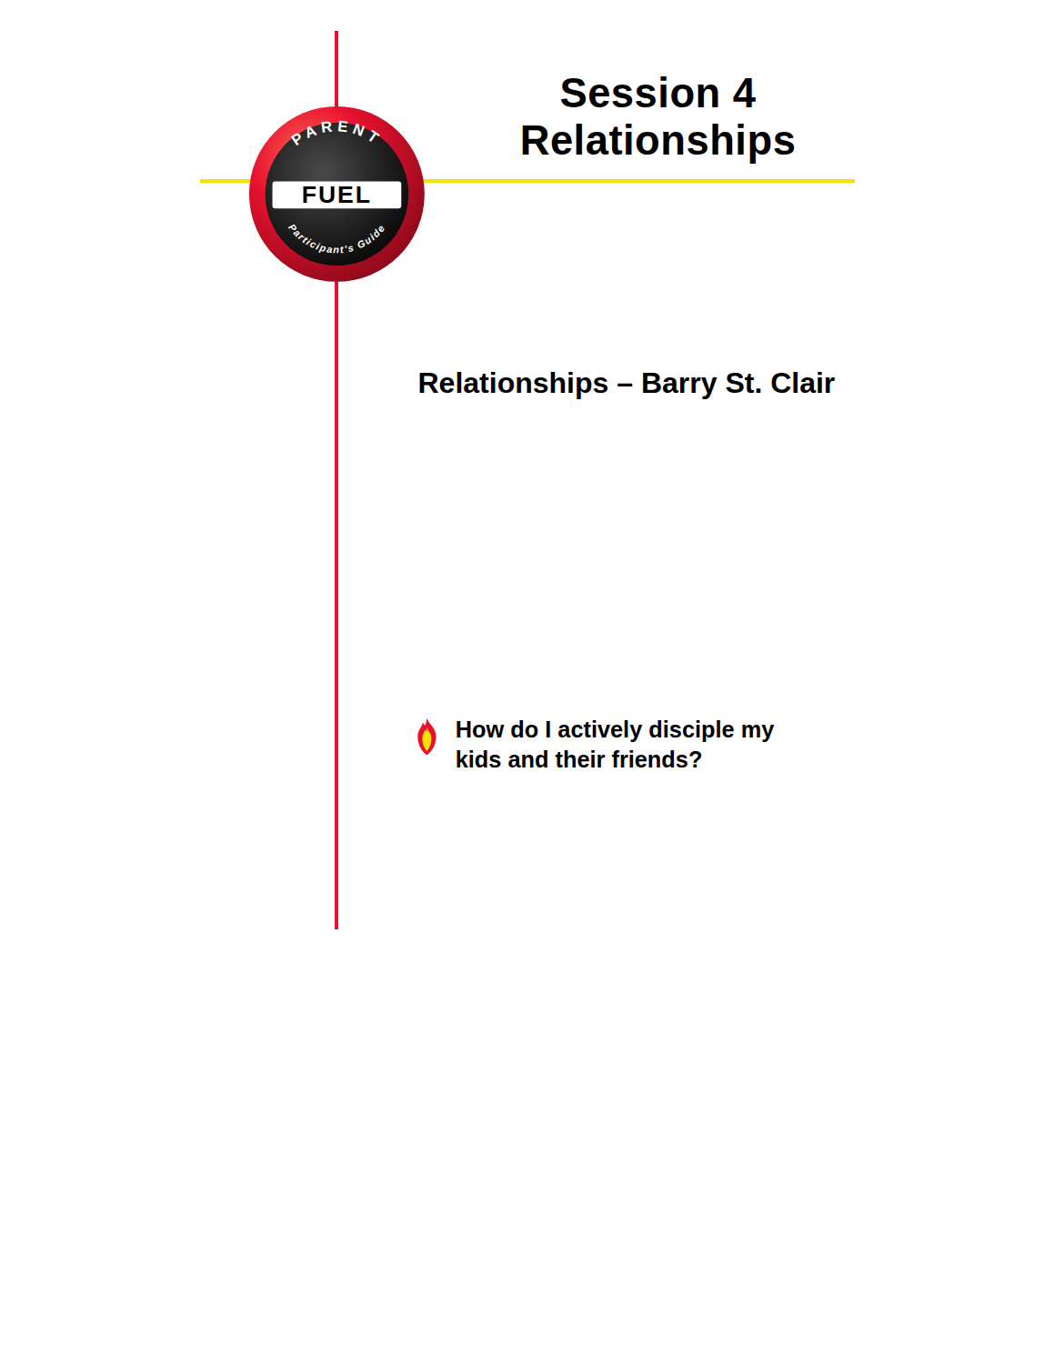PARENT Participant's Guide FUEL
Session 4Relationships
Relationships – Barry St. Clair
How do I actively disciple my kids and their friends?